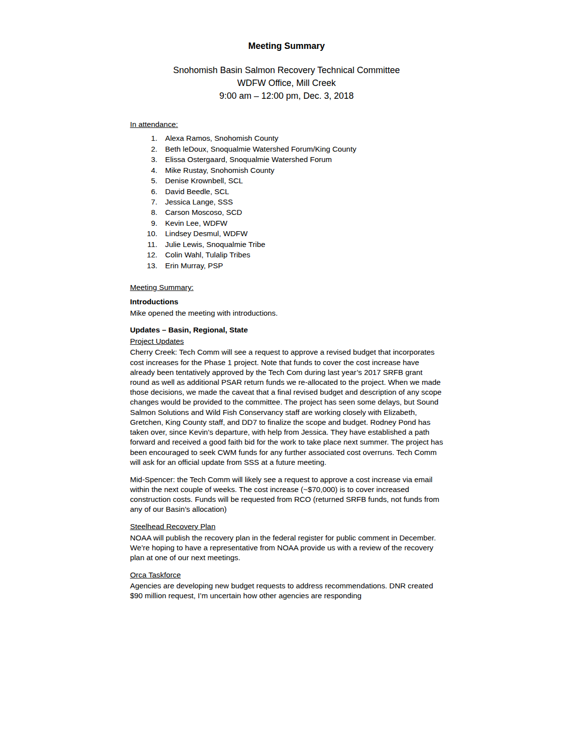Meeting Summary
Snohomish Basin Salmon Recovery Technical Committee
WDFW Office, Mill Creek
9:00 am – 12:00 pm, Dec. 3, 2018
In attendance:
Alexa Ramos, Snohomish County
Beth leDoux, Snoqualmie Watershed Forum/King County
Elissa Ostergaard, Snoqualmie Watershed Forum
Mike Rustay, Snohomish County
Denise Krownbell, SCL
David Beedle, SCL
Jessica Lange, SSS
Carson Moscoso, SCD
Kevin Lee, WDFW
Lindsey Desmul, WDFW
Julie Lewis, Snoqualmie Tribe
Colin Wahl, Tulalip Tribes
Erin Murray, PSP
Meeting Summary:
Introductions
Mike opened the meeting with introductions.
Updates – Basin, Regional, State
Project Updates
Cherry Creek: Tech Comm will see a request to approve a revised budget that incorporates cost increases for the Phase 1 project. Note that funds to cover the cost increase have already been tentatively approved by the Tech Com during last year’s 2017 SRFB grant round as well as additional PSAR return funds we re-allocated to the project. When we made those decisions, we made the caveat that a final revised budget and description of any scope changes would be provided to the committee. The project has seen some delays, but Sound Salmon Solutions and Wild Fish Conservancy staff are working closely with Elizabeth, Gretchen, King County staff, and DD7 to finalize the scope and budget. Rodney Pond has taken over, since Kevin’s departure, with help from Jessica. They have established a path forward and received a good faith bid for the work to take place next summer. The project has been encouraged to seek CWM funds for any further associated cost overruns. Tech Comm will ask for an official update from SSS at a future meeting.
Mid-Spencer: the Tech Comm will likely see a request to approve a cost increase via email within the next couple of weeks. The cost increase (~$70,000) is to cover increased construction costs. Funds will be requested from RCO (returned SRFB funds, not funds from any of our Basin’s allocation)
Steelhead Recovery Plan
NOAA will publish the recovery plan in the federal register for public comment in December. We’re hoping to have a representative from NOAA provide us with a review of the recovery plan at one of our next meetings.
Orca Taskforce
Agencies are developing new budget requests to address recommendations. DNR created $90 million request, I’m uncertain how other agencies are responding